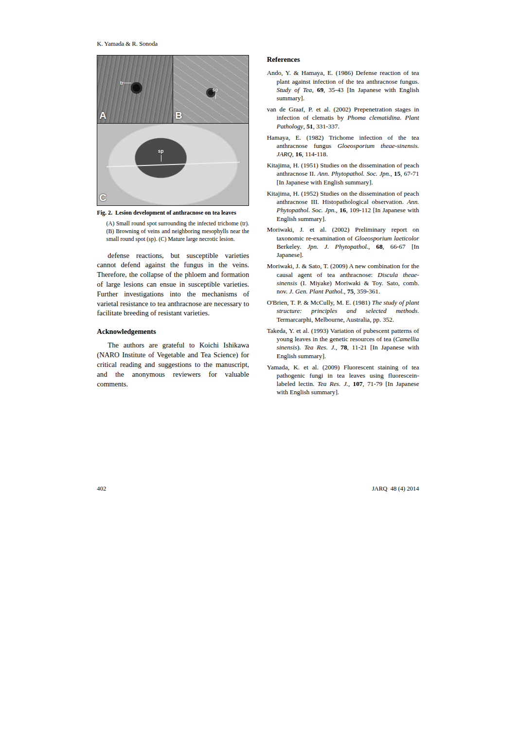K. Yamada & R. Sonoda
tr A
sp B
sp C
Fig. 2. Lesion development of anthracnose on tea leaves (A) Small round spot surrounding the infected trichome (tr). (B) Browning of veins and neighboring mesophylls near the small round spot (sp). (C) Mature large necrotic lesion.
defense reactions, but susceptible varieties cannot defend against the fungus in the veins. Therefore, the collapse of the phloem and formation of large lesions can ensue in susceptible varieties. Further investigations into the mechanisms of varietal resistance to tea anthracnose are necessary to facilitate breeding of resistant varieties.
Acknowledgements
The authors are grateful to Koichi Ishikawa (NARO Institute of Vegetable and Tea Science) for critical reading and suggestions to the manuscript, and the anonymous reviewers for valuable comments.
References
Ando, Y. & Hamaya, E. (1986) Defense reaction of tea plant against infection of the tea anthracnose fungus. Study of Tea, 69, 35-43 [In Japanese with English summary].
van de Graaf, P. et al. (2002) Prepenetration stages in infection of clematis by Phoma clematidina. Plant Pathology, 51, 331-337.
Hamaya, E. (1982) Trichome infection of the tea anthracnose fungus Gloeosporium theae-sinensis. JARQ, 16, 114-118.
Kitajima, H. (1951) Studies on the dissemination of peach anthracnose II. Ann. Phytopathol. Soc. Jpn., 15, 67-71 [In Japanese with English summary].
Kitajima, H. (1952) Studies on the dissemination of peach anthracnose III. Histopathological observation. Ann. Phytopathol. Soc. Jpn., 16, 109-112 [In Japanese with English summary].
Moriwaki, J. et al. (2002) Preliminary report on taxonomic re-examination of Gloeosporium laeticolor Berkeley. Jpn. J. Phytopathol., 68, 66-67 [In Japanese].
Moriwaki, J. & Sato, T. (2009) A new combination for the causal agent of tea anthracnose: Discula theae-sinensis (I. Miyake) Moriwaki & Toy. Sato, comb. nov. J. Gen. Plant Pathol., 75, 359-361.
O'Brien, T. P. & McCully, M. E. (1981) The study of plant structure: principles and selected methods. Termarcarphi, Melbourne, Australia, pp. 352.
Takeda, Y. et al. (1993) Variation of pubescent patterns of young leaves in the genetic resources of tea (Camellia sinensis). Tea Res. J., 78, 11-21 [In Japanese with English summary].
Yamada, K. et al. (2009) Fluorescent staining of tea pathogenic fungi in tea leaves using fluorescein-labeled lectin. Tea Res. J., 107, 71-79 [In Japanese with English summary].
402 JARQ 48 (4) 2014